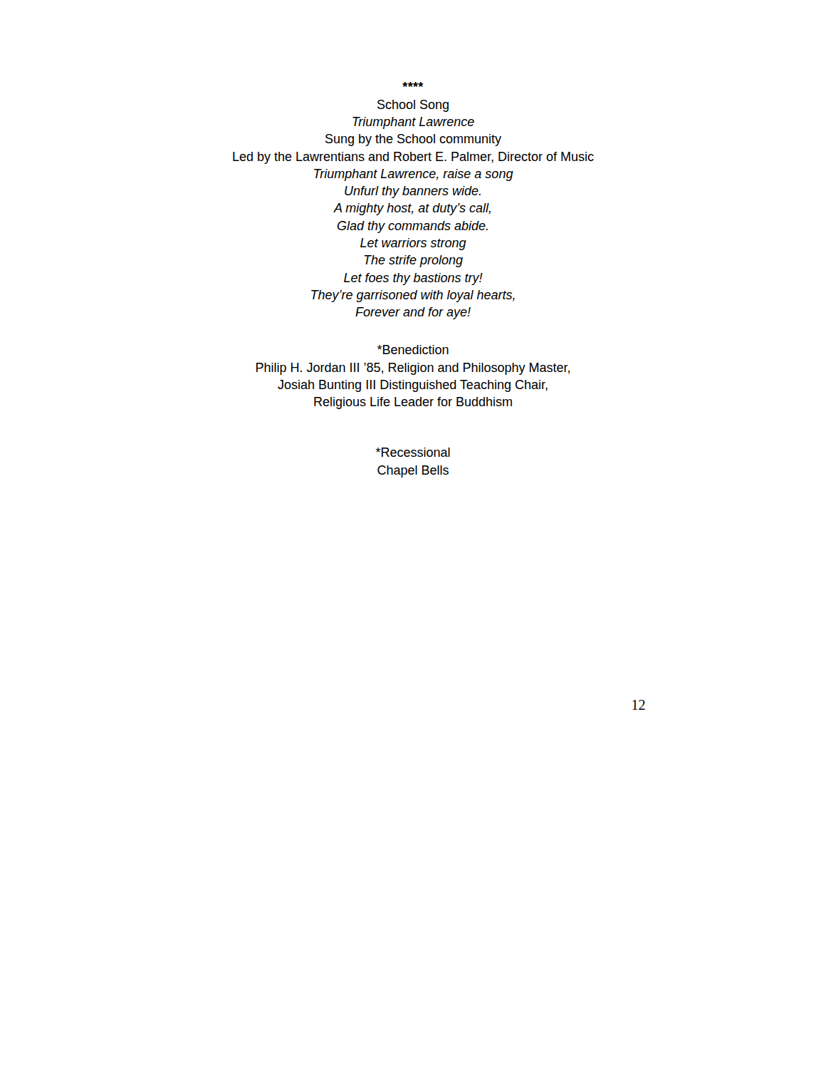****
School Song
Triumphant Lawrence
Sung by the School community
Led by the Lawrentians and Robert E. Palmer, Director of Music
Triumphant Lawrence, raise a song
Unfurl thy banners wide.
A mighty host, at duty’s call,
Glad thy commands abide.
Let warriors strong
The strife prolong
Let foes thy bastions try!
They’re garrisoned with loyal hearts,
Forever and for aye!
*Benediction
Philip H. Jordan III ’85, Religion and Philosophy Master,
Josiah Bunting III Distinguished Teaching Chair,
Religious Life Leader for Buddhism
*Recessional
Chapel Bells
12